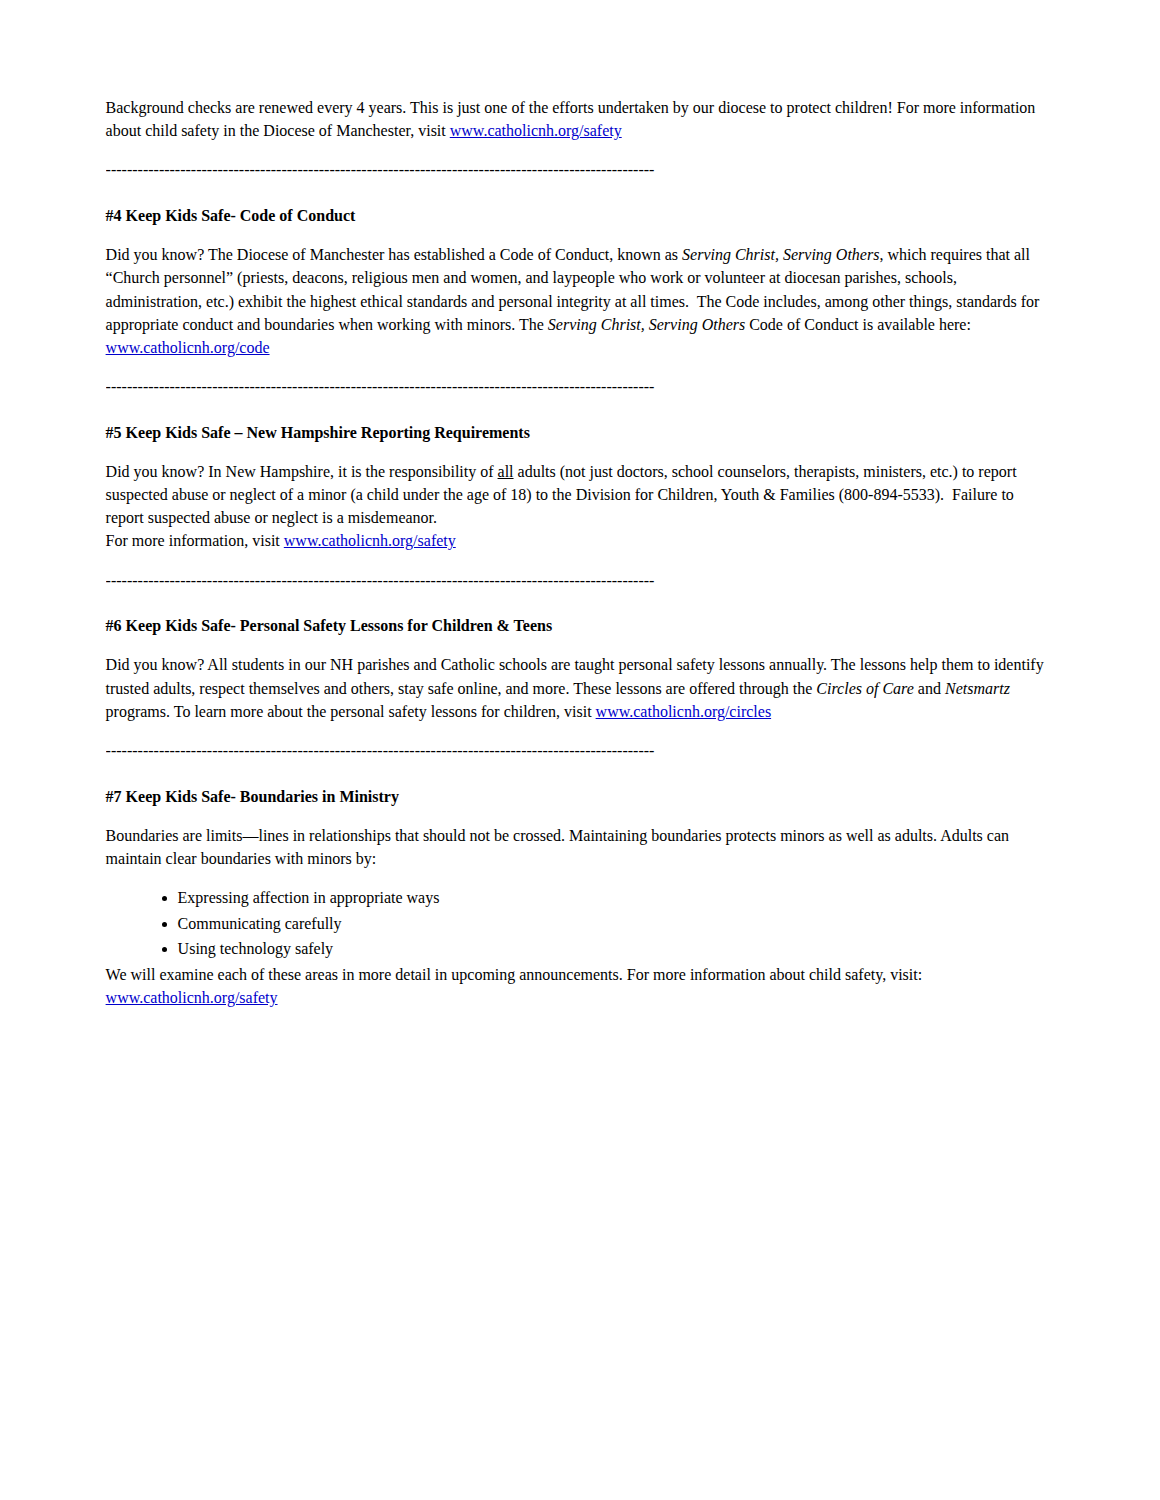Background checks are renewed every 4 years. This is just one of the efforts undertaken by our diocese to protect children! For more information about child safety in the Diocese of Manchester, visit www.catholicnh.org/safety
-------------------------------------------------------------------------------------------------------
#4 Keep Kids Safe- Code of Conduct
Did you know? The Diocese of Manchester has established a Code of Conduct, known as Serving Christ, Serving Others, which requires that all “Church personnel” (priests, deacons, religious men and women, and laypeople who work or volunteer at diocesan parishes, schools, administration, etc.) exhibit the highest ethical standards and personal integrity at all times. The Code includes, among other things, standards for appropriate conduct and boundaries when working with minors. The Serving Christ, Serving Others Code of Conduct is available here: www.catholicnh.org/code
-------------------------------------------------------------------------------------------------------
#5 Keep Kids Safe – New Hampshire Reporting Requirements
Did you know? In New Hampshire, it is the responsibility of all adults (not just doctors, school counselors, therapists, ministers, etc.) to report suspected abuse or neglect of a minor (a child under the age of 18) to the Division for Children, Youth & Families (800-894-5533). Failure to report suspected abuse or neglect is a misdemeanor.
For more information, visit www.catholicnh.org/safety
-------------------------------------------------------------------------------------------------------
#6 Keep Kids Safe- Personal Safety Lessons for Children & Teens
Did you know? All students in our NH parishes and Catholic schools are taught personal safety lessons annually. The lessons help them to identify trusted adults, respect themselves and others, stay safe online, and more. These lessons are offered through the Circles of Care and Netsmartz programs. To learn more about the personal safety lessons for children, visit www.catholicnh.org/circles
-------------------------------------------------------------------------------------------------------
#7 Keep Kids Safe- Boundaries in Ministry
Boundaries are limits—lines in relationships that should not be crossed. Maintaining boundaries protects minors as well as adults. Adults can maintain clear boundaries with minors by:
Expressing affection in appropriate ways
Communicating carefully
Using technology safely
We will examine each of these areas in more detail in upcoming announcements. For more information about child safety, visit: www.catholicnh.org/safety